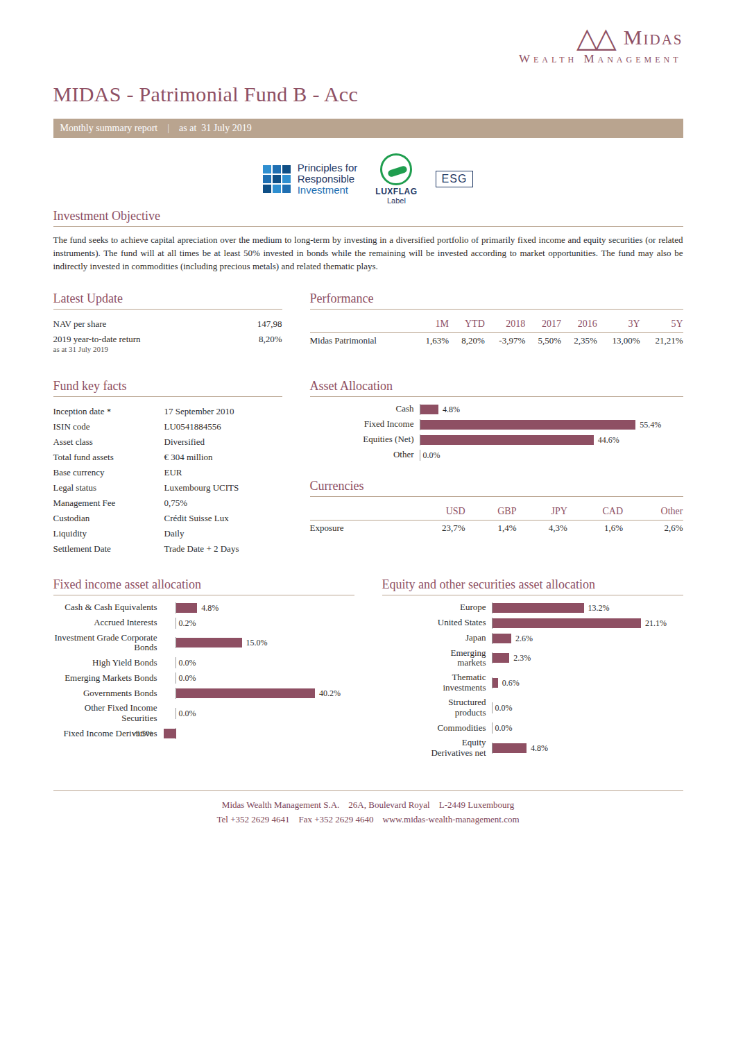△△ Midas
Wealth Management
MIDAS - Patrimonial Fund B - Acc
Monthly summary report | as at 31 July 2019
Principles for
Responsible
Investment
LUXFLAGLabel
ESG
Investment Objective
The fund seeks to achieve capital apreciation over the medium to long-term by investing in a diversified portfolio of primarily fixed income and equity securities (or related instruments). The fund will at all times be at least 50% invested in bonds while the remaining will be invested according to market opportunities. The fund may also be indirectly invested in commodities (including precious metals) and related thematic plays.
Latest Update
| NAV per share | 147,98 |
| 2019 year-to-date return as at 31 July 2019 | 8,20% |
Performance
| | 1M | YTD | 2018 | 2017 | 2016 | 3Y | 5Y |
| --- | --- | --- | --- | --- | --- | --- | --- |
| Midas Patrimonial | 1,63% | 8,20% | -3,97% | 5,50% | 2,35% | 13,00% | 21,21% |
Fund key facts
| Inception date * | 17 September 2010 |
| ISIN code | LU0541884556 |
| Asset class | Diversified |
| Total fund assets | € 304 million |
| Base currency | EUR |
| Legal status | Luxembourg UCITS |
| Management Fee | 0,75% |
| Custodian | Crédit Suisse Lux |
| Liquidity | Daily |
| Settlement Date | Trade Date + 2 Days |
Asset Allocation
Cash
4.8%
Fixed Income
55.4%
Equities (Net)
44.6%
Other
0.0%
Currencies
| | USD | GBP | JPY | CAD | Other |
| --- | --- | --- | --- | --- | --- |
| Exposure | 23,7% | 1,4% | 4,3% | 1,6% | 2,6% |
Fixed income asset allocation
Cash & Cash Equivalents
4.8%
Accrued Interests
0.2%
Investment Grade Corporate
Bonds
15.0%
High Yield Bonds
0.0%
Emerging Markets Bonds
0.0%
Governments Bonds
40.2%
Other Fixed Income Securities
0.0%
Fixed Income Derivatives
-9.5%
Equity and other securities asset allocation
Europe
13.2%
United States
21.1%
Japan
2.6%
Emerging
markets
2.3%
Thematic
investments
0.6%
Structured
products
0.0%
Commodities
0.0%
Equity
Derivatives net
4.8%
Midas Wealth Management S.A. 26A, Boulevard Royal L-2449 Luxembourg
Tel +352 2629 4641 Fax +352 2629 4640 www.midas-wealth-management.com